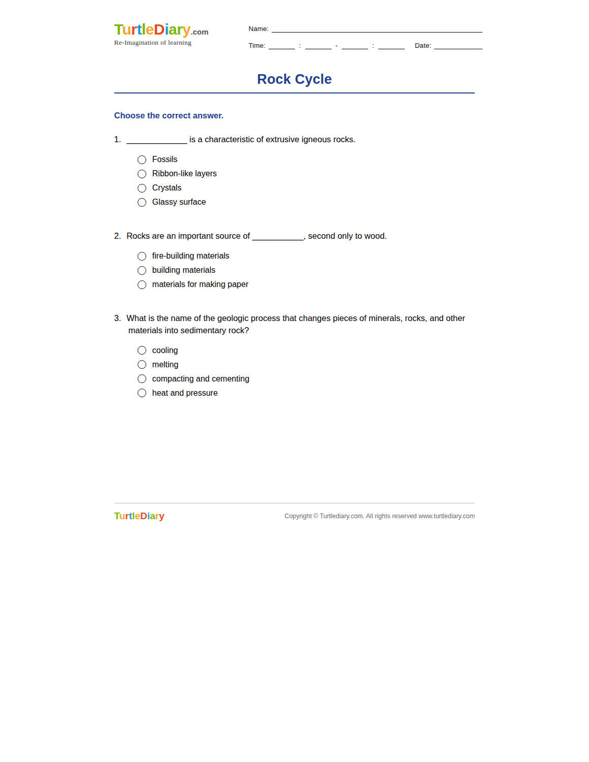TurtleDiary.com
Re-Imagination of learning
Name:
Time: : - : Date:
Rock Cycle
Choose the correct answer.
1. _____________ is a characteristic of extrusive igneous rocks.
Fossils
Ribbon-like layers
Crystals
Glassy surface
2. Rocks are an important source of ___________, second only to wood.
fire-building materials
building materials
materials for making paper
3. What is the name of the geologic process that changes pieces of minerals, rocks, and other materials into sedimentary rock?
cooling
melting
compacting and cementing
heat and pressure
TurtleDiary
Copyright © Turtlediary.com. All rights reserved www.turtlediary.com